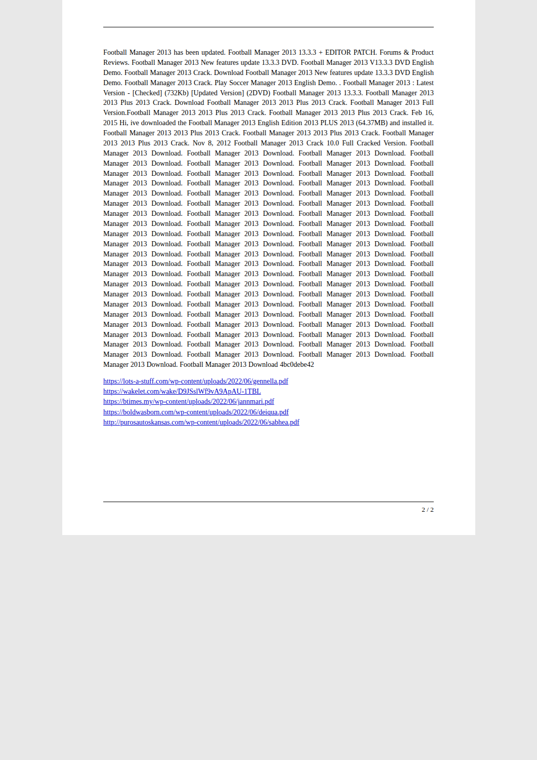Football Manager 2013 has been updated. Football Manager 2013 13.3.3 + EDITOR PATCH. Forums & Product Reviews. Football Manager 2013 New features update 13.3.3 DVD. Football Manager 2013 V13.3.3 DVD English Demo. Football Manager 2013 Crack. Download Football Manager 2013 New features update 13.3.3 DVD English Demo. Football Manager 2013 Crack. Play Soccer Manager 2013 English Demo. . Football Manager 2013 : Latest Version - [Checked] (732Kb) [Updated Version] (2DVD) Football Manager 2013 13.3.3. Football Manager 2013 2013 Plus 2013 Crack. Download Football Manager 2013 2013 Plus 2013 Crack. Football Manager 2013 Full Version.Football Manager 2013 2013 Plus 2013 Crack. Football Manager 2013 2013 Plus 2013 Crack. Feb 16, 2015 Hi, ive downloaded the Football Manager 2013 English Edition 2013 PLUS 2013 (64.37MB) and installed it. Football Manager 2013 2013 Plus 2013 Crack. Football Manager 2013 2013 Plus 2013 Crack. Football Manager 2013 2013 Plus 2013 Crack. Nov 8, 2012 Football Manager 2013 Crack 10.0 Full Cracked Version. Football Manager 2013 Download. Football Manager 2013 Download. Football Manager 2013 Download. Football Manager 2013 Download. Football Manager 2013 Download. Football Manager 2013 Download. Football Manager 2013 Download. Football Manager 2013 Download. Football Manager 2013 Download. Football Manager 2013 Download. Football Manager 2013 Download. Football Manager 2013 Download. Football Manager 2013 Download. Football Manager 2013 Download. Football Manager 2013 Download. Football Manager 2013 Download. Football Manager 2013 Download. Football Manager 2013 Download. Football Manager 2013 Download. Football Manager 2013 Download. Football Manager 2013 Download. Football Manager 2013 Download. Football Manager 2013 Download. Football Manager 2013 Download. Football Manager 2013 Download. Football Manager 2013 Download. Football Manager 2013 Download. Football Manager 2013 Download. Football Manager 2013 Download. Football Manager 2013 Download. Football Manager 2013 Download. Football Manager 2013 Download. Football Manager 2013 Download. Football Manager 2013 Download. Football Manager 2013 Download. Football Manager 2013 Download. Football Manager 2013 Download. Football Manager 2013 Download. Football Manager 2013 Download. Football Manager 2013 Download. Football Manager 2013 Download. Football Manager 2013 Download. Football Manager 2013 Download. Football Manager 2013 Download. Football Manager 2013 Download. Football Manager 2013 Download. Football Manager 2013 Download. Football Manager 2013 Download. Football Manager 2013 Download. Football Manager 2013 Download. Football Manager 2013 Download. Football Manager 2013 Download. Football Manager 2013 Download. Football Manager 2013 Download. Football Manager 2013 Download. Football Manager 2013 Download. Football Manager 2013 Download. Football Manager 2013 Download. Football Manager 2013 Download. Football Manager 2013 Download. Football Manager 2013 Download. Football Manager 2013 Download. Football Manager 2013 Download. Football Manager 2013 Download. Football Manager 2013 Download 4bc0debe42
https://lots-a-stuff.com/wp-content/uploads/2022/06/gennella.pdf
https://wakelet.com/wake/D9JSslWf9vA9ApAU-1TBL
https://btimes.my/wp-content/uploads/2022/06/jannmari.pdf
https://boldwasborn.com/wp-content/uploads/2022/06/deiqua.pdf
http://purosautoskansas.com/wp-content/uploads/2022/06/sabhea.pdf
2 / 2